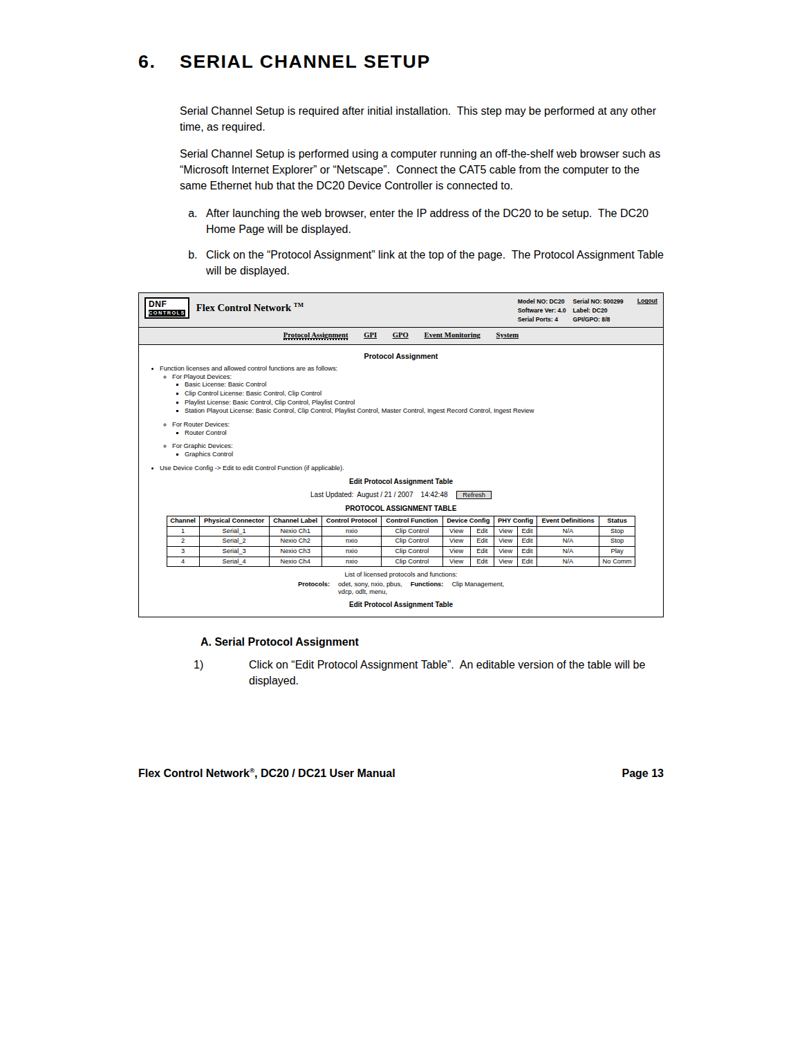6. SERIAL CHANNEL SETUP
Serial Channel Setup is required after initial installation. This step may be performed at any other time, as required.
Serial Channel Setup is performed using a computer running an off-the-shelf web browser such as “Microsoft Internet Explorer” or “Netscape”. Connect the CAT5 cable from the computer to the same Ethernet hub that the DC20 Device Controller is connected to.
After launching the web browser, enter the IP address of the DC20 to be setup. The DC20 Home Page will be displayed.
Click on the “Protocol Assignment” link at the top of the page. The Protocol Assignment Table will be displayed.
DNFCONTROLS
Flex Control Network TM
| Model NO: DC20 | Serial NO: 500299 |
| Software Ver: 4.0 | Label: DC20 |
| Serial Ports: 4 | GPI/GPO: 8/8 |
Logout
Protocol Assignment GPI GPO Event Monitoring System
Protocol Assignment
Function licenses and allowed control functions are as follows:
For Playout Devices:
Basic License: Basic Control
Clip Control License: Basic Control, Clip Control
Playlist License: Basic Control, Clip Control, Playlist Control
Station Playout License: Basic Control, Clip Control, Playlist Control, Master Control, Ingest Record Control, Ingest Review
For Router Devices:
Router Control
For Graphic Devices:
Graphics Control
Use Device Config -> Edit to edit Control Function (if applicable).
Edit Protocol Assignment Table
Last Updated: August / 21 / 2007 14:42:48 Refresh
PROTOCOL ASSIGNMENT TABLE
| Channel | Physical Connector | Channel Label | Control Protocol | Control Function | Device Config | PHY Config | Event Definitions | Status |
| --- | --- | --- | --- | --- | --- | --- | --- | --- |
| 1 | Serial_1 | Nexio Ch1 | nxio | Clip Control | View | Edit | View | Edit | N/A | Stop |
| 2 | Serial_2 | Nexio Ch2 | nxio | Clip Control | View | Edit | View | Edit | N/A | Stop |
| 3 | Serial_3 | Nexio Ch3 | nxio | Clip Control | View | Edit | View | Edit | N/A | Play |
| 4 | Serial_4 | Nexio Ch4 | nxio | Clip Control | View | Edit | View | Edit | N/A | No Comm |
List of licensed protocols and functions:
| Protocols: | odet, sony, nxio, pbus, vdcp, odlt, menu, | Functions: | Clip Management, |
Edit Protocol Assignment Table
A. Serial Protocol Assignment
1) Click on “Edit Protocol Assignment Table”. An editable version of the table will be displayed.
Flex Control Network®, DC20 / DC21 User Manual
Page 13